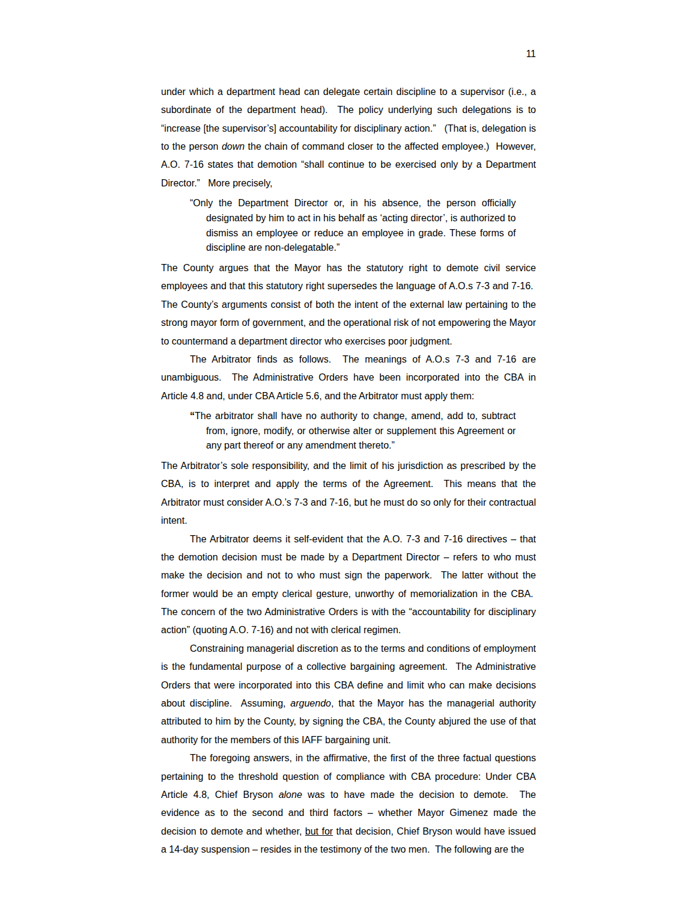11
under which a department head can delegate certain discipline to a supervisor (i.e., a subordinate of the department head). The policy underlying such delegations is to “increase [the supervisor’s] accountability for disciplinary action.” (That is, delegation is to the person down the chain of command closer to the affected employee.) However, A.O. 7-16 states that demotion “shall continue to be exercised only by a Department Director.” More precisely,
“Only the Department Director or, in his absence, the person officially designated by him to act in his behalf as ‘acting director’, is authorized to dismiss an employee or reduce an employee in grade. These forms of discipline are non-delegatable.”
The County argues that the Mayor has the statutory right to demote civil service employees and that this statutory right supersedes the language of A.O.s 7-3 and 7-16. The County’s arguments consist of both the intent of the external law pertaining to the strong mayor form of government, and the operational risk of not empowering the Mayor to countermand a department director who exercises poor judgment.
The Arbitrator finds as follows. The meanings of A.O.s 7-3 and 7-16 are unambiguous. The Administrative Orders have been incorporated into the CBA in Article 4.8 and, under CBA Article 5.6, and the Arbitrator must apply them:
“The arbitrator shall have no authority to change, amend, add to, subtract from, ignore, modify, or otherwise alter or supplement this Agreement or any part thereof or any amendment thereto.”
The Arbitrator’s sole responsibility, and the limit of his jurisdiction as prescribed by the CBA, is to interpret and apply the terms of the Agreement. This means that the Arbitrator must consider A.O.’s 7-3 and 7-16, but he must do so only for their contractual intent.
The Arbitrator deems it self-evident that the A.O. 7-3 and 7-16 directives – that the demotion decision must be made by a Department Director – refers to who must make the decision and not to who must sign the paperwork. The latter without the former would be an empty clerical gesture, unworthy of memorialization in the CBA. The concern of the two Administrative Orders is with the “accountability for disciplinary action” (quoting A.O. 7-16) and not with clerical regimen.
Constraining managerial discretion as to the terms and conditions of employment is the fundamental purpose of a collective bargaining agreement. The Administrative Orders that were incorporated into this CBA define and limit who can make decisions about discipline. Assuming, arguendo, that the Mayor has the managerial authority attributed to him by the County, by signing the CBA, the County abjured the use of that authority for the members of this IAFF bargaining unit.
The foregoing answers, in the affirmative, the first of the three factual questions pertaining to the threshold question of compliance with CBA procedure: Under CBA Article 4.8, Chief Bryson alone was to have made the decision to demote. The evidence as to the second and third factors – whether Mayor Gimenez made the decision to demote and whether, but for that decision, Chief Bryson would have issued a 14-day suspension – resides in the testimony of the two men. The following are the